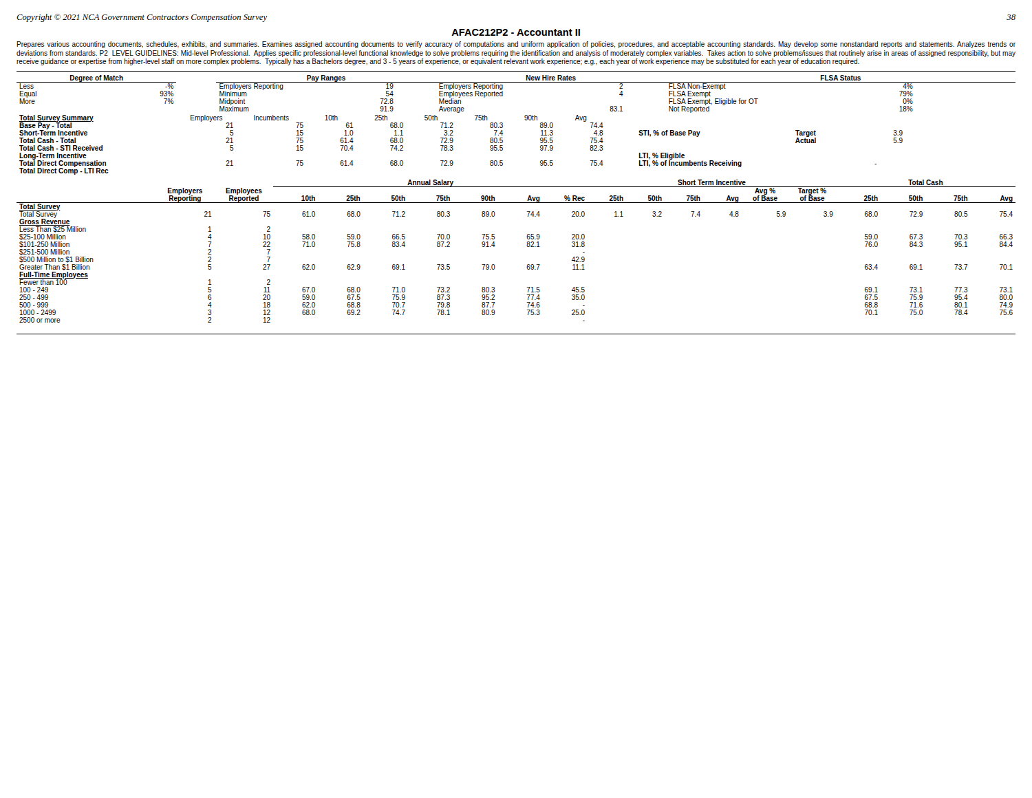Copyright © 2021 NCA Government Contractors Compensation Survey
38
AFAC212P2 - Accountant II
Prepares various accounting documents, schedules, exhibits, and summaries. Examines assigned accounting documents to verify accuracy of computations and uniform application of policies, procedures, and acceptable accounting standards. May develop some nonstandard reports and statements. Analyzes trends or deviations from standards. P2 LEVEL GUIDELINES: Mid-level Professional. Applies specific professional-level functional knowledge to solve problems requiring the identification and analysis of moderately complex variables. Takes action to solve problems/issues that routinely arise in areas of assigned responsibility, but may receive guidance or expertise from higher-level staff on more complex problems. Typically has a Bachelors degree, and 3 - 5 years of experience, or equivalent relevant work experience; e.g., each year of work experience may be substituted for each year of education required.
| Degree of Match | | Pay Ranges | New Hire Rates | FLSA Status |
| Less | -% | | Employers Reporting | 19 | | Employers Reporting | 2 | | FLSA Non-Exempt | 4% | |
| Equal | 93% | | Minimum | 54 | | Employees Reported | 4 | | FLSA Exempt | 79% | |
| More | 7% | | Midpoint | 72.8 | | Median | | | FLSA Exempt, Eligible for OT | 0% | |
| | | | Maximum | 91.9 | | Average | 83.1 | | Not Reported | 18% | |
| Total Survey Summary | Employers | Incumbents | 10th | 25th | 50th | 75th | 90th | Avg | |
| Base Pay - Total | 21 | 75 | 61 | 68.0 | 71.2 | 80.3 | 89.0 | 74.4 | |
| Short-Term Incentive | 5 | 15 | 1.0 | 1.1 | 3.2 | 7.4 | 11.3 | 4.8 | | STI, % of Base Pay | Target | 3.9 | |
| Total Cash - Total | 21 | 75 | 61.4 | 68.0 | 72.9 | 80.5 | 95.5 | 75.4 | | | Actual | 5.9 | |
| Total Cash - STI Received | 5 | 15 | 70.4 | 74.2 | 78.3 | 95.5 | 97.9 | 82.3 | |
| Long-Term Incentive | | | LTI, % Eligible | |
| Total Direct Compensation | 21 | 75 | 61.4 | 68.0 | 72.9 | 80.5 | 95.5 | 75.4 | | LTI, % of Incumbents Receiving | - | |
| Total Direct Comp - LTI Rec | |
| | Annual Salary | Short Term Incentive | Total Cash |
| | Employers | Employees | | | Avg % | Target % | |
| | Reporting | Reported | 10th | 25th | 50th | 75th | 90th | Avg | % Rec | 25th | 50th | 75th | Avg | of Base | of Base | 25th | 50th | 75th | Avg |
| Total Survey | |
| Total Survey | 21 | 75 | 61.0 | 68.0 | 71.2 | 80.3 | 89.0 | 74.4 | 20.0 | 1.1 | 3.2 | 7.4 | 4.8 | 5.9 | 3.9 | 68.0 | 72.9 | 80.5 | 75.4 |
| Gross Revenue | |
| Less Than $25 Million | 1 | 2 | |
| $25-100 Million | 4 | 10 | 58.0 | 59.0 | 66.5 | 70.0 | 75.5 | 65.9 | 20.0 | | | | | | | 59.0 | 67.3 | 70.3 | 66.3 |
| $101-250 Million | 7 | 22 | 71.0 | 75.8 | 83.4 | 87.2 | 91.4 | 82.1 | 31.8 | | | | | | | 76.0 | 84.3 | 95.1 | 84.4 |
| $251-500 Million | 2 | 7 | | - | |
| $500 Million to $1 Billion | 2 | 7 | | 42.9 | |
| Greater Than $1 Billion | 5 | 27 | 62.0 | 62.9 | 69.1 | 73.5 | 79.0 | 69.7 | 11.1 | | | | | | | 63.4 | 69.1 | 73.7 | 70.1 |
| Full-Time Employees | |
| Fewer than 100 | 1 | 2 | |
| 100 - 249 | 5 | 11 | 67.0 | 68.0 | 71.0 | 73.2 | 80.3 | 71.5 | 45.5 | | | | | | | 69.1 | 73.1 | 77.3 | 73.1 |
| 250 - 499 | 6 | 20 | 59.0 | 67.5 | 75.9 | 87.3 | 95.2 | 77.4 | 35.0 | | | | | | | 67.5 | 75.9 | 95.4 | 80.0 |
| 500 - 999 | 4 | 18 | 62.0 | 68.8 | 70.7 | 79.8 | 87.7 | 74.6 | - | | | | | | | 68.8 | 71.6 | 80.1 | 74.9 |
| 1000 - 2499 | 3 | 12 | 68.0 | 69.2 | 74.7 | 78.1 | 80.9 | 75.3 | 25.0 | | | | | | | 70.1 | 75.0 | 78.4 | 75.6 |
| 2500 or more | 2 | 12 | | - | |